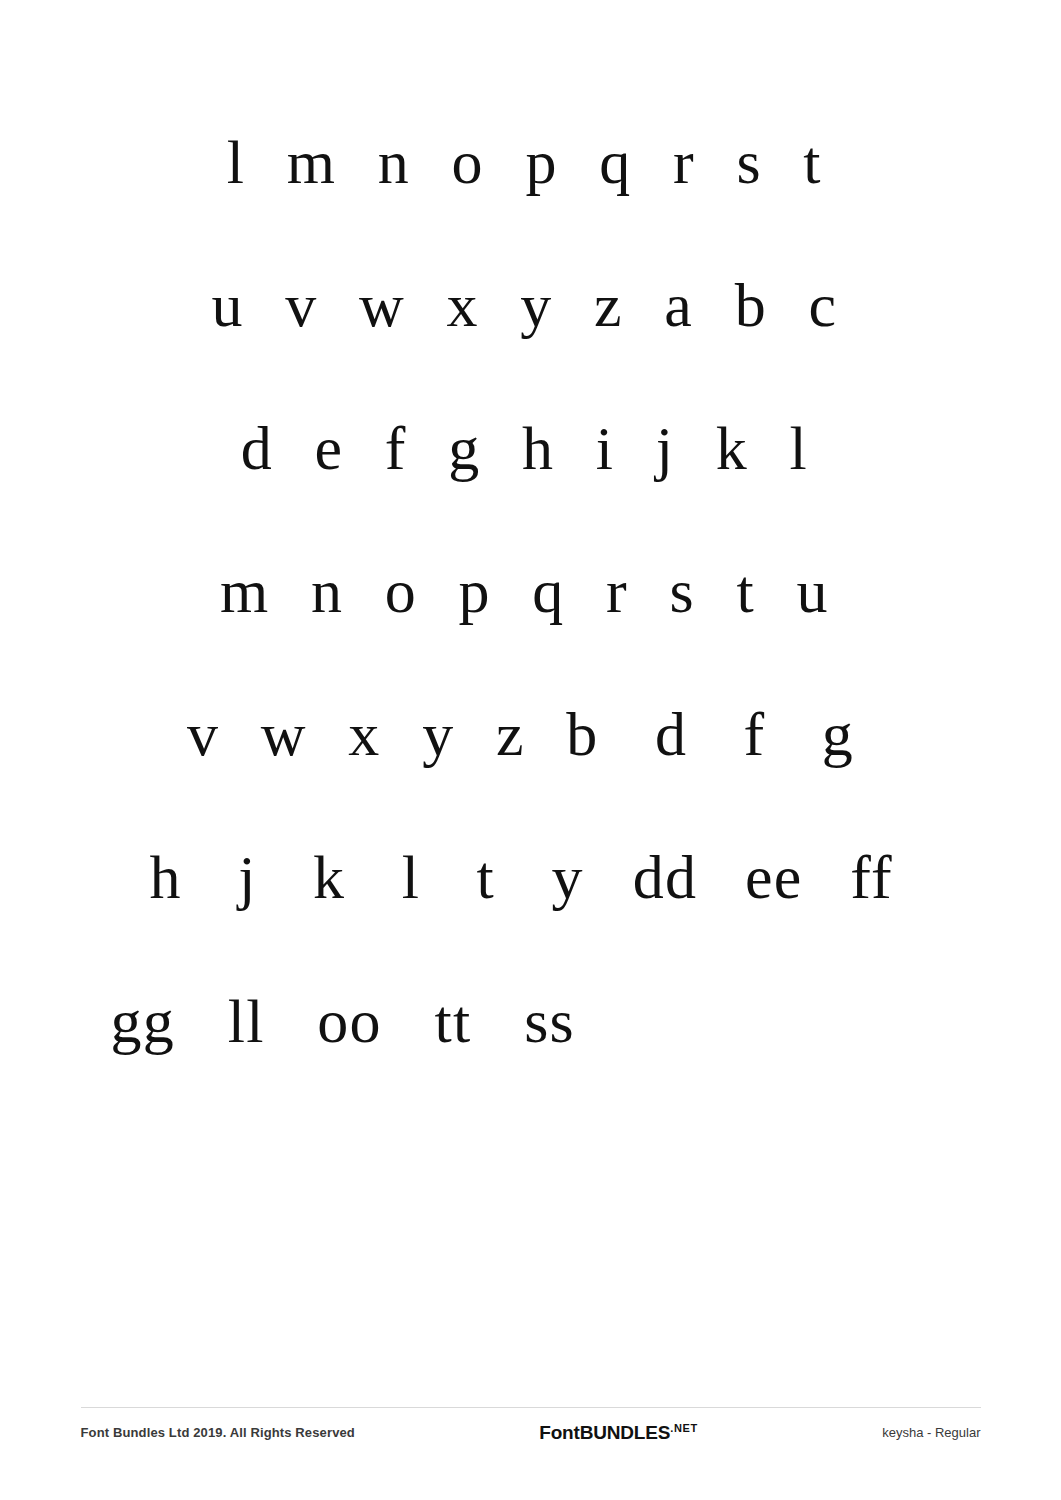l m n o p q r s t
u v w x y z a b c
d e f g h i j k l
m n o p q r s t u
v w x y z b d f g
h j k l t y dd ee ff
gg ll oo tt ss
Font Bundles Ltd 2019. All Rights Reserved FontBUNDLES.NET keysha - Regular